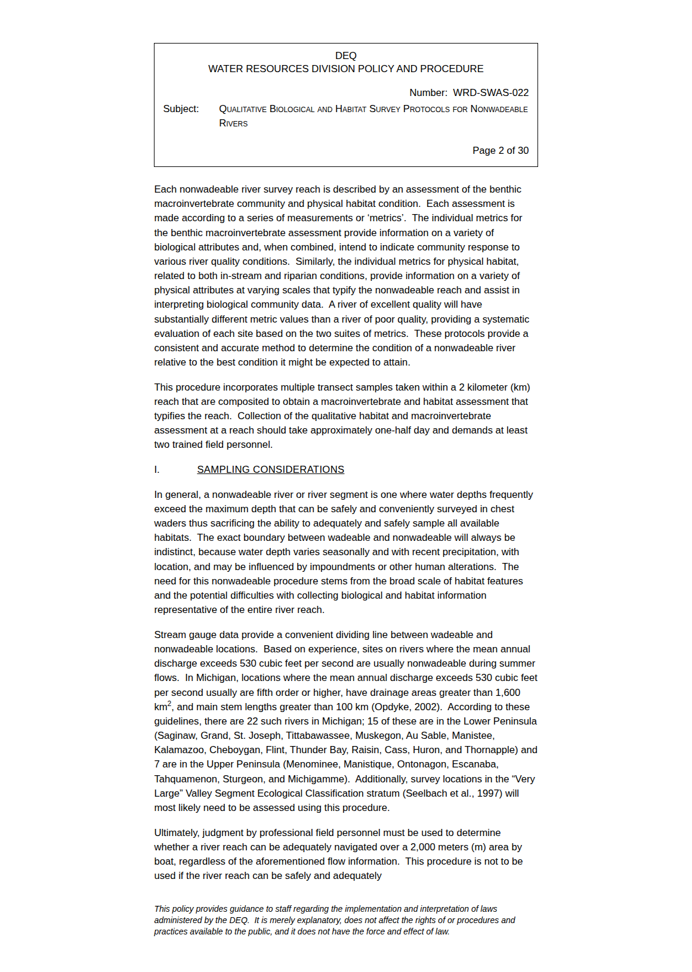DEQ WATER RESOURCES DIVISION POLICY AND PROCEDURE
Number: WRD-SWAS-022
Subject: Qualitative Biological and Habitat Survey Protocols for Nonwadeable Rivers
Page 2 of 30
Each nonwadeable river survey reach is described by an assessment of the benthic macroinvertebrate community and physical habitat condition. Each assessment is made according to a series of measurements or ‘metrics’. The individual metrics for the benthic macroinvertebrate assessment provide information on a variety of biological attributes and, when combined, intend to indicate community response to various river quality conditions. Similarly, the individual metrics for physical habitat, related to both in-stream and riparian conditions, provide information on a variety of physical attributes at varying scales that typify the nonwadeable reach and assist in interpreting biological community data. A river of excellent quality will have substantially different metric values than a river of poor quality, providing a systematic evaluation of each site based on the two suites of metrics. These protocols provide a consistent and accurate method to determine the condition of a nonwadeable river relative to the best condition it might be expected to attain.
This procedure incorporates multiple transect samples taken within a 2 kilometer (km) reach that are composited to obtain a macroinvertebrate and habitat assessment that typifies the reach. Collection of the qualitative habitat and macroinvertebrate assessment at a reach should take approximately one-half day and demands at least two trained field personnel.
I. SAMPLING CONSIDERATIONS
In general, a nonwadeable river or river segment is one where water depths frequently exceed the maximum depth that can be safely and conveniently surveyed in chest waders thus sacrificing the ability to adequately and safely sample all available habitats. The exact boundary between wadeable and nonwadeable will always be indistinct, because water depth varies seasonally and with recent precipitation, with location, and may be influenced by impoundments or other human alterations. The need for this nonwadeable procedure stems from the broad scale of habitat features and the potential difficulties with collecting biological and habitat information representative of the entire river reach.
Stream gauge data provide a convenient dividing line between wadeable and nonwadeable locations. Based on experience, sites on rivers where the mean annual discharge exceeds 530 cubic feet per second are usually nonwadeable during summer flows. In Michigan, locations where the mean annual discharge exceeds 530 cubic feet per second usually are fifth order or higher, have drainage areas greater than 1,600 km2, and main stem lengths greater than 100 km (Opdyke, 2002). According to these guidelines, there are 22 such rivers in Michigan; 15 of these are in the Lower Peninsula (Saginaw, Grand, St. Joseph, Tittabawassee, Muskegon, Au Sable, Manistee, Kalamazoo, Cheboygan, Flint, Thunder Bay, Raisin, Cass, Huron, and Thornapple) and 7 are in the Upper Peninsula (Menominee, Manistique, Ontonagon, Escanaba, Tahquamenon, Sturgeon, and Michigamme). Additionally, survey locations in the “Very Large” Valley Segment Ecological Classification stratum (Seelbach et al., 1997) will most likely need to be assessed using this procedure.
Ultimately, judgment by professional field personnel must be used to determine whether a river reach can be adequately navigated over a 2,000 meters (m) area by boat, regardless of the aforementioned flow information. This procedure is not to be used if the river reach can be safely and adequately
This policy provides guidance to staff regarding the implementation and interpretation of laws administered by the DEQ. It is merely explanatory, does not affect the rights of or procedures and practices available to the public, and it does not have the force and effect of law.